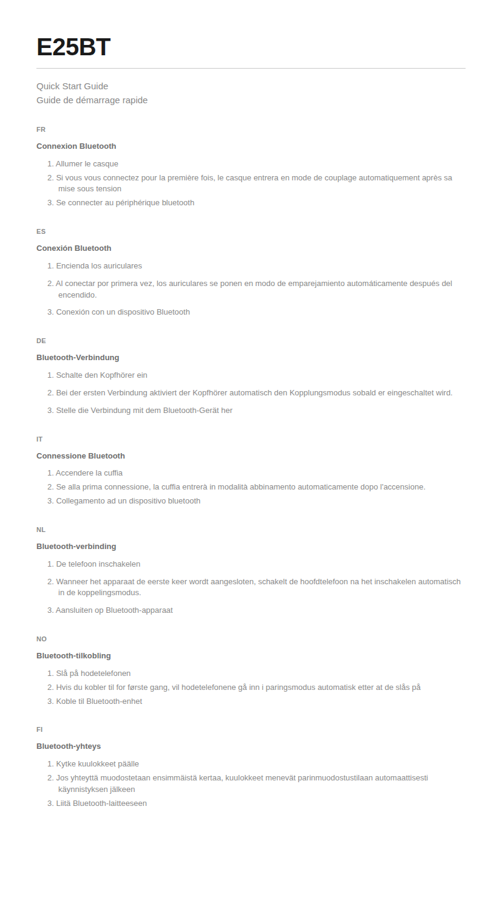E25BT
Quick Start Guide
Guide de démarrage rapide
FR
Connexion Bluetooth
1. Allumer le casque
2. Si vous vous connectez pour la première fois, le casque entrera en mode de couplage automatiquement après sa mise sous tension
3. Se connecter au périphérique bluetooth
ES
Conexión Bluetooth
1. Encienda los auriculares
2. Al conectar por primera vez, los auriculares se ponen en modo de emparejamiento automáticamente después del encendido.
3. Conexión con un dispositivo Bluetooth
DE
Bluetooth-Verbindung
1. Schalte den Kopfhörer ein
2. Bei der ersten Verbindung aktiviert der Kopfhörer automatisch den Kopplungsmodus sobald er eingeschaltet wird.
3. Stelle die Verbindung mit dem Bluetooth-Gerät her
IT
Connessione Bluetooth
1. Accendere la cuffia
2. Se alla prima connessione, la cuffia entrerà in modalità abbinamento automaticamente dopo l'accensione.
3. Collegamento ad un dispositivo bluetooth
NL
Bluetooth-verbinding
1. De telefoon inschakelen
2. Wanneer het apparaat de eerste keer wordt aangesloten, schakelt de hoofdtelefoon na het inschakelen automatisch in de koppelingsmodus.
3. Aansluiten op Bluetooth-apparaat
NO
Bluetooth-tilkobling
1. Slå på hodetelefonen
2. Hvis du kobler til for første gang, vil hodetelefonene gå inn i paringsmodus automatisk etter at de slås på
3. Koble til Bluetooth-enhet
FI
Bluetooth-yhteys
1. Kytke kuulokkeet päälle
2. Jos yhteyttä muodostetaan ensimmäistä kertaa, kuulokkeet menevät parinmuodostustilaan automaattisesti käynnistyksen jälkeen
3. Liitä Bluetooth-laitteeseen